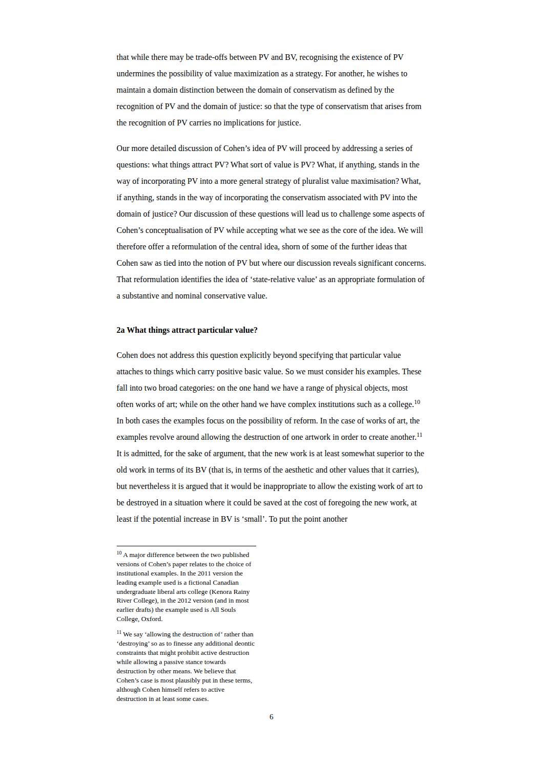that while there may be trade-offs between PV and BV, recognising the existence of PV undermines the possibility of value maximization as a strategy. For another, he wishes to maintain a domain distinction between the domain of conservatism as defined by the recognition of PV and the domain of justice: so that the type of conservatism that arises from the recognition of PV carries no implications for justice.
Our more detailed discussion of Cohen’s idea of PV will proceed by addressing a series of questions: what things attract PV? What sort of value is PV? What, if anything, stands in the way of incorporating PV into a more general strategy of pluralist value maximisation? What, if anything, stands in the way of incorporating the conservatism associated with PV into the domain of justice? Our discussion of these questions will lead us to challenge some aspects of Cohen’s conceptualisation of PV while accepting what we see as the core of the idea. We will therefore offer a reformulation of the central idea, shorn of some of the further ideas that Cohen saw as tied into the notion of PV but where our discussion reveals significant concerns. That reformulation identifies the idea of ‘state-relative value’ as an appropriate formulation of a substantive and nominal conservative value.
2a What things attract particular value?
Cohen does not address this question explicitly beyond specifying that particular value attaches to things which carry positive basic value. So we must consider his examples. These fall into two broad categories: on the one hand we have a range of physical objects, most often works of art; while on the other hand we have complex institutions such as a college.10 In both cases the examples focus on the possibility of reform. In the case of works of art, the examples revolve around allowing the destruction of one artwork in order to create another.11 It is admitted, for the sake of argument, that the new work is at least somewhat superior to the old work in terms of its BV (that is, in terms of the aesthetic and other values that it carries), but nevertheless it is argued that it would be inappropriate to allow the existing work of art to be destroyed in a situation where it could be saved at the cost of foregoing the new work, at least if the potential increase in BV is ‘small’. To put the point another
10 A major difference between the two published versions of Cohen’s paper relates to the choice of institutional examples. In the 2011 version the leading example used is a fictional Canadian undergraduate liberal arts college (Kenora Rainy River College), in the 2012 version (and in most earlier drafts) the example used is All Souls College, Oxford.
11 We say ‘allowing the destruction of’ rather than ‘destroying’ so as to finesse any additional deontic constraints that might prohibit active destruction while allowing a passive stance towards destruction by other means. We believe that Cohen’s case is most plausibly put in these terms, although Cohen himself refers to active destruction in at least some cases.
6